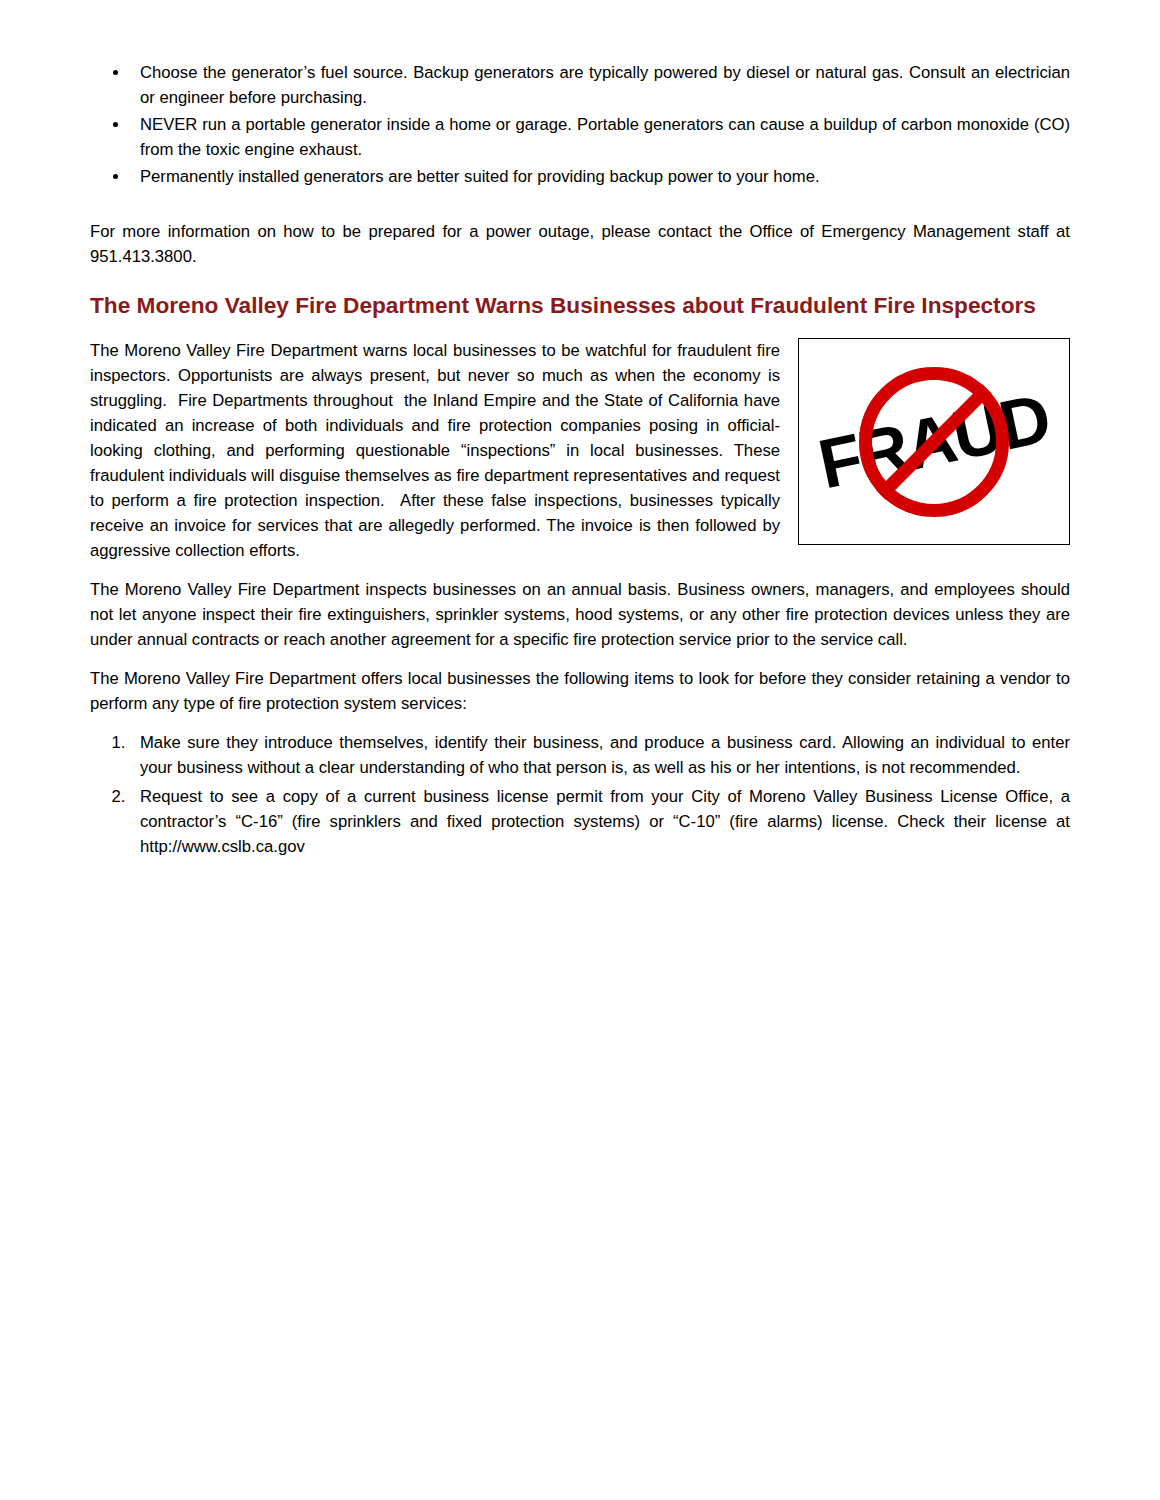Choose the generator’s fuel source. Backup generators are typically powered by diesel or natural gas. Consult an electrician or engineer before purchasing.
NEVER run a portable generator inside a home or garage. Portable generators can cause a buildup of carbon monoxide (CO) from the toxic engine exhaust.
Permanently installed generators are better suited for providing backup power to your home.
For more information on how to be prepared for a power outage, please contact the Office of Emergency Management staff at 951.413.3800.
The Moreno Valley Fire Department Warns Businesses about Fraudulent Fire Inspectors
FRAUD
The Moreno Valley Fire Department warns local businesses to be watchful for fraudulent fire inspectors. Opportunists are always present, but never so much as when the economy is struggling. Fire Departments throughout the Inland Empire and the State of California have indicated an increase of both individuals and fire protection companies posing in official-looking clothing, and performing questionable “inspections” in local businesses. These fraudulent individuals will disguise themselves as fire department representatives and request to perform a fire protection inspection. After these false inspections, businesses typically receive an invoice for services that are allegedly performed. The invoice is then followed by aggressive collection efforts.
The Moreno Valley Fire Department inspects businesses on an annual basis. Business owners, managers, and employees should not let anyone inspect their fire extinguishers, sprinkler systems, hood systems, or any other fire protection devices unless they are under annual contracts or reach another agreement for a specific fire protection service prior to the service call.
The Moreno Valley Fire Department offers local businesses the following items to look for before they consider retaining a vendor to perform any type of fire protection system services:
Make sure they introduce themselves, identify their business, and produce a business card. Allowing an individual to enter your business without a clear understanding of who that person is, as well as his or her intentions, is not recommended.
Request to see a copy of a current business license permit from your City of Moreno Valley Business License Office, a contractor’s “C-16” (fire sprinklers and fixed protection systems) or “C-10” (fire alarms) license. Check their license at http://www.cslb.ca.gov